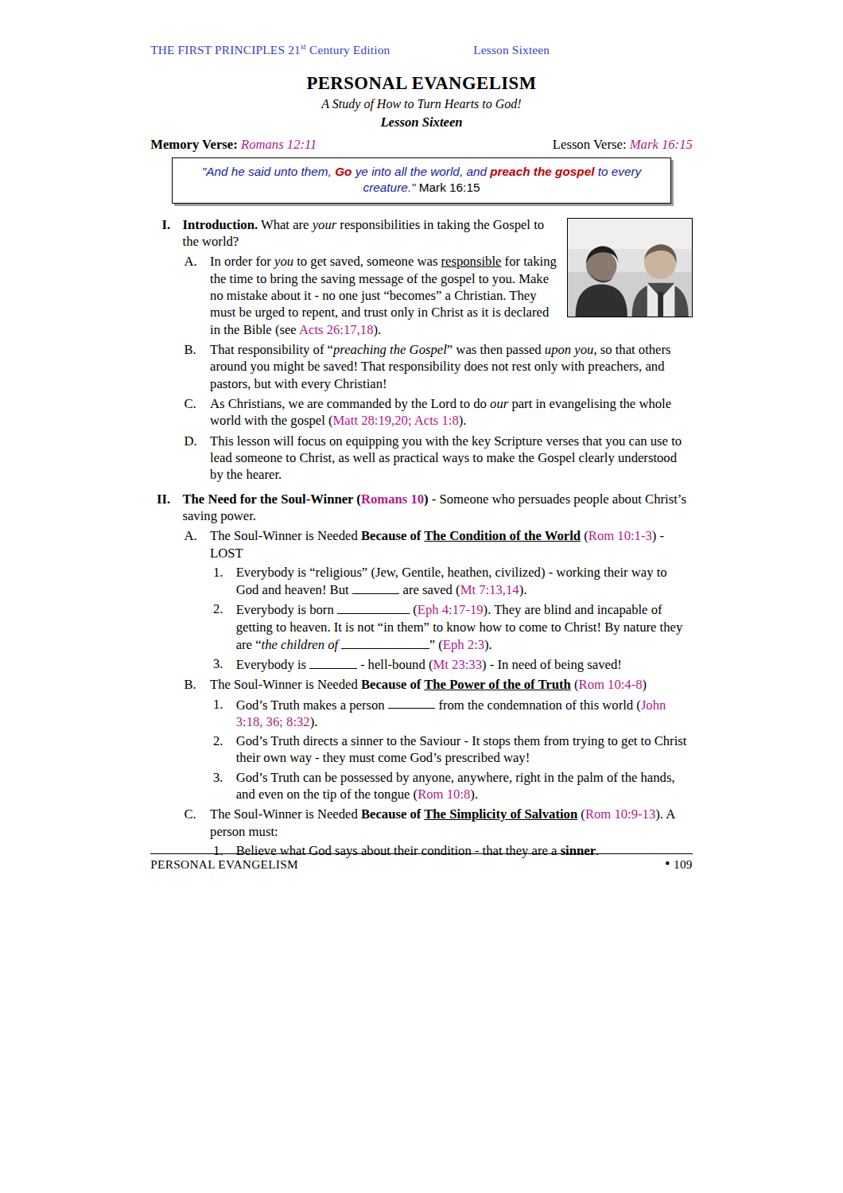THE FIRST PRINCIPLES 21st Century Edition Lesson Sixteen
PERSONAL EVANGELISM
A Study of How to Turn Hearts to God!
Lesson Sixteen
Memory Verse: Romans 12:11
Lesson Verse: Mark 16:15
"And he said unto them, Go ye into all the world, and preach the gospel to every creature." Mark 16:15
I.
Introduction. What are your responsibilities in taking the Gospel to the world?
A. In order for you to get saved, someone was responsible for taking the time to bring the saving message of the gospel to you. Make no mistake about it - no one just “becomes” a Christian. They must be urged to repent, and trust only in Christ as it is declared in the Bible (see Acts 26:17,18).
B. That responsibility of “preaching the Gospel” was then passed upon you, so that others around you might be saved! That responsibility does not rest only with preachers, and pastors, but with every Christian!
C. As Christians, we are commanded by the Lord to do our part in evangelising the whole world with the gospel (Matt 28:19,20; Acts 1:8).
D. This lesson will focus on equipping you with the key Scripture verses that you can use to lead someone to Christ, as well as practical ways to make the Gospel clearly understood by the hearer.
II. The Need for the Soul-Winner (Romans 10) - Someone who persuades people about Christ’s saving power.
A. The Soul-Winner is Needed Because of The Condition of the World (Rom 10:1-3) - LOST
1. Everybody is “religious” (Jew, Gentile, heathen, civilized) - working their way to God and heaven! But are saved (Mt 7:13,14).
2. Everybody is born (Eph 4:17-19). They are blind and incapable of getting to heaven. It is not “in them” to know how to come to Christ! By nature they are “the children of ” (Eph 2:3).
3. Everybody is - hell-bound (Mt 23:33) - In need of being saved!
B. The Soul-Winner is Needed Because of The Power of the of Truth (Rom 10:4-8)
1. God’s Truth makes a person from the condemnation of this world (John 3:18, 36; 8:32).
2. God’s Truth directs a sinner to the Saviour - It stops them from trying to get to Christ their own way - they must come God’s prescribed way!
3. God’s Truth can be possessed by anyone, anywhere, right in the palm of the hands, and even on the tip of the tongue (Rom 10:8).
C. The Soul-Winner is Needed Because of The Simplicity of Salvation (Rom 10:9-13). A person must:
1. Believe what God says about their condition - that they are a sinner.
PERSONAL EVANGELISM
• 109